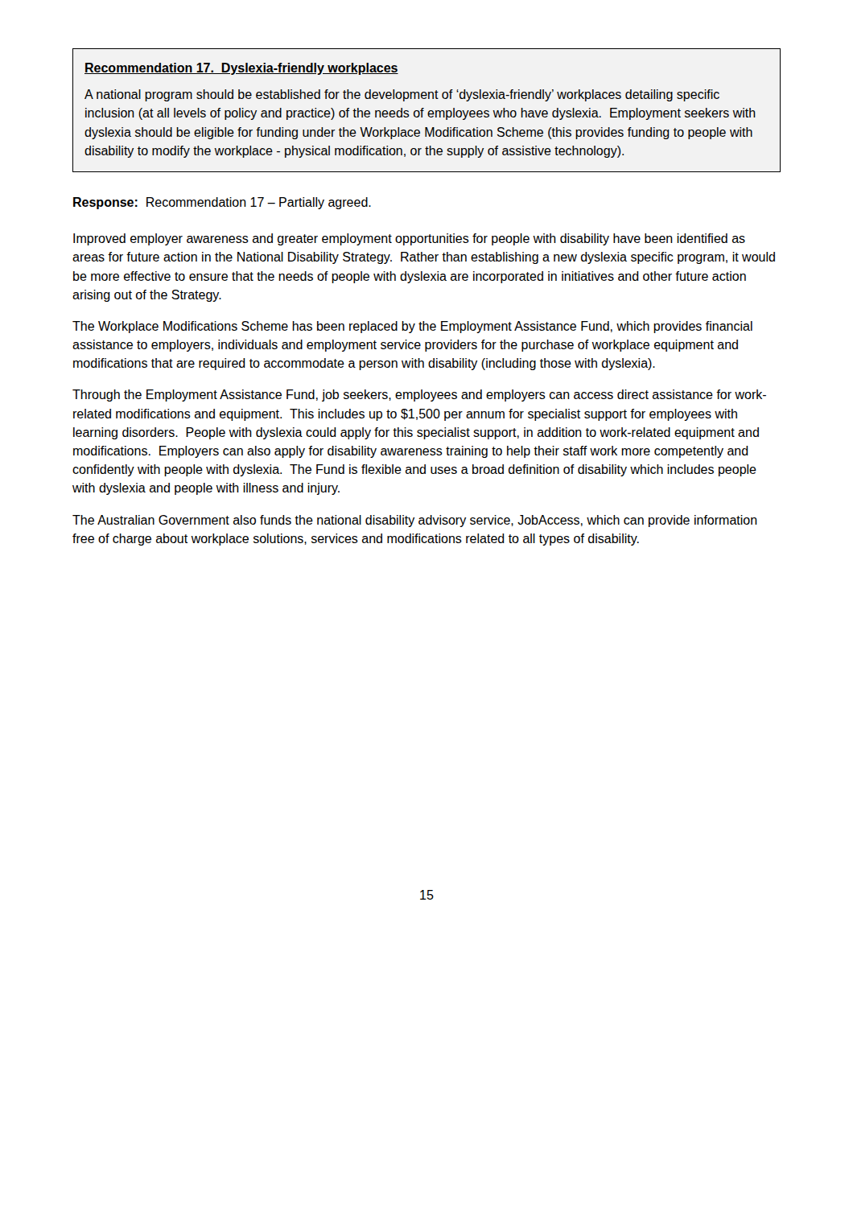Recommendation 17. Dyslexia-friendly workplaces
A national program should be established for the development of ‘dyslexia-friendly’ workplaces detailing specific inclusion (at all levels of policy and practice) of the needs of employees who have dyslexia. Employment seekers with dyslexia should be eligible for funding under the Workplace Modification Scheme (this provides funding to people with disability to modify the workplace - physical modification, or the supply of assistive technology).
Response: Recommendation 17 – Partially agreed.
Improved employer awareness and greater employment opportunities for people with disability have been identified as areas for future action in the National Disability Strategy. Rather than establishing a new dyslexia specific program, it would be more effective to ensure that the needs of people with dyslexia are incorporated in initiatives and other future action arising out of the Strategy.
The Workplace Modifications Scheme has been replaced by the Employment Assistance Fund, which provides financial assistance to employers, individuals and employment service providers for the purchase of workplace equipment and modifications that are required to accommodate a person with disability (including those with dyslexia).
Through the Employment Assistance Fund, job seekers, employees and employers can access direct assistance for work-related modifications and equipment. This includes up to $1,500 per annum for specialist support for employees with learning disorders. People with dyslexia could apply for this specialist support, in addition to work-related equipment and modifications. Employers can also apply for disability awareness training to help their staff work more competently and confidently with people with dyslexia. The Fund is flexible and uses a broad definition of disability which includes people with dyslexia and people with illness and injury.
The Australian Government also funds the national disability advisory service, JobAccess, which can provide information free of charge about workplace solutions, services and modifications related to all types of disability.
15